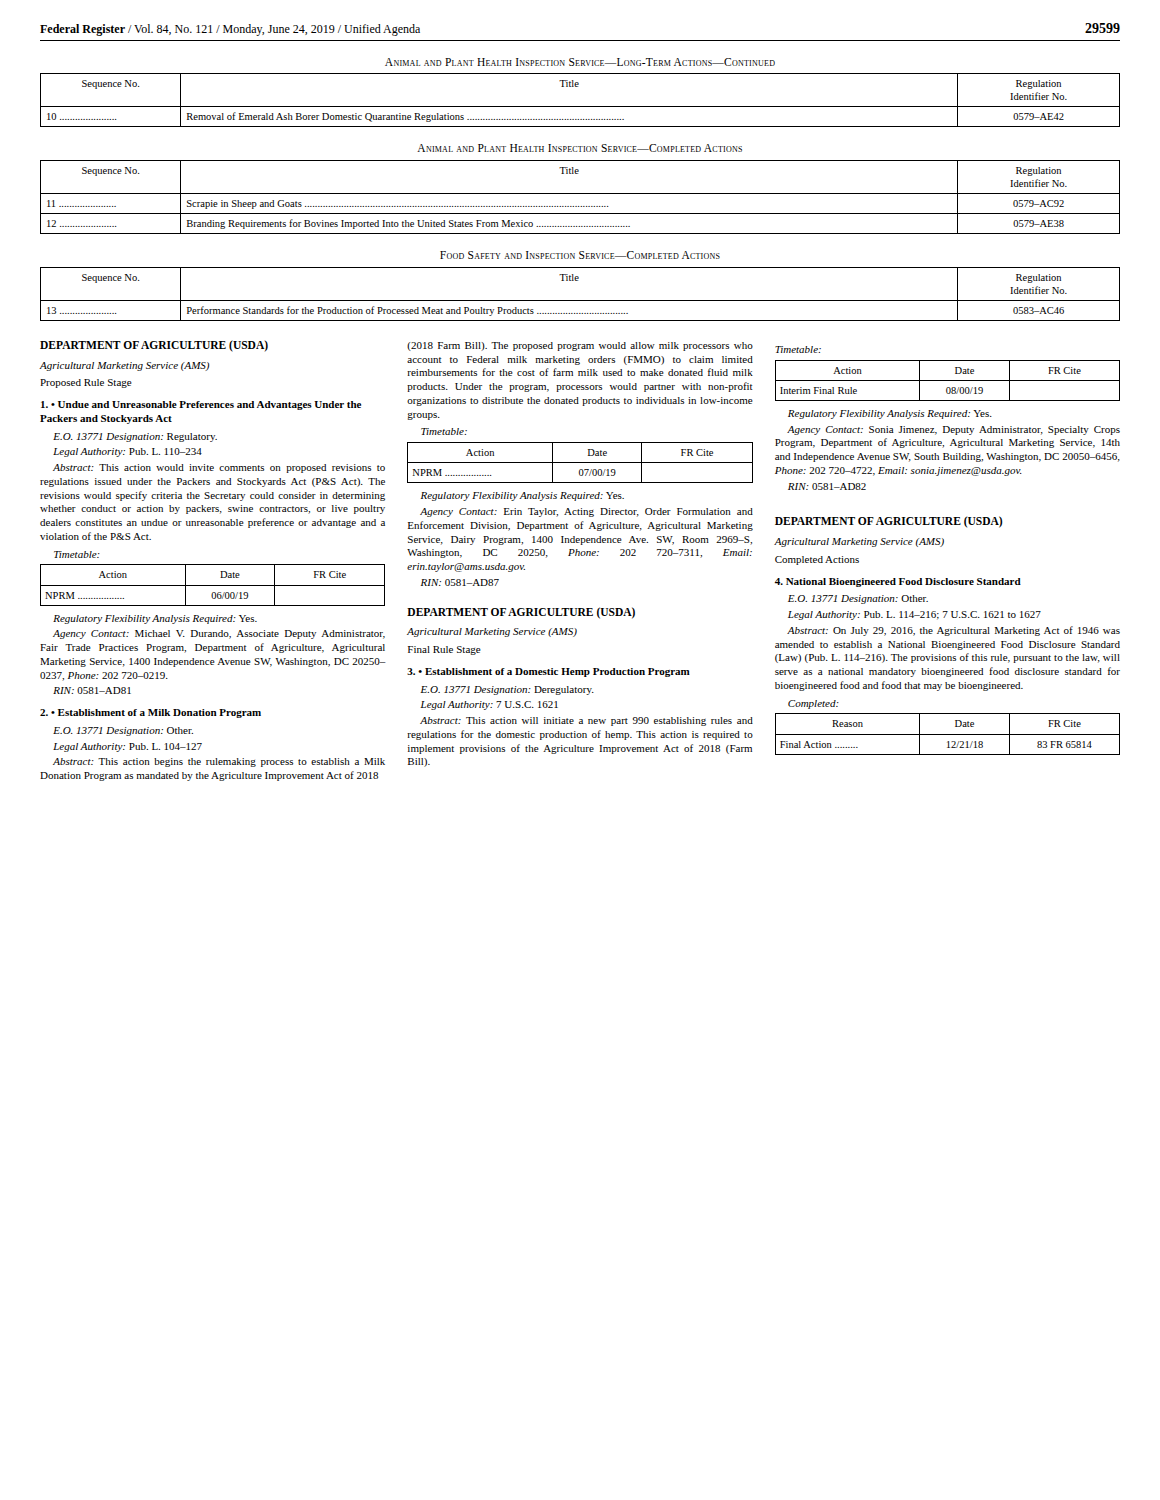Federal Register / Vol. 84, No. 121 / Monday, June 24, 2019 / Unified Agenda
29599
Animal and Plant Health Inspection Service—Long-Term Actions—Continued
| Sequence No. | Title | Regulation Identifier No. |
| --- | --- | --- |
| 10 ...................... | Removal of Emerald Ash Borer Domestic Quarantine Regulations ............................................................ | 0579–AE42 |
Animal and Plant Health Inspection Service—Completed Actions
| Sequence No. | Title | Regulation Identifier No. |
| --- | --- | --- |
| 11 ...................... | Scrapie in Sheep and Goats .................................................................................................................... | 0579–AC92 |
| 12 ...................... | Branding Requirements for Bovines Imported Into the United States From Mexico .................................... | 0579–AE38 |
Food Safety and Inspection Service—Completed Actions
| Sequence No. | Title | Regulation Identifier No. |
| --- | --- | --- |
| 13 ...................... | Performance Standards for the Production of Processed Meat and Poultry Products ................................... | 0583–AC46 |
DEPARTMENT OF AGRICULTURE (USDA)
Agricultural Marketing Service (AMS)
Proposed Rule Stage
1. • Undue and Unreasonable Preferences and Advantages Under the Packers and Stockyards Act
E.O. 13771 Designation: Regulatory.
Legal Authority: Pub. L. 110–234
Abstract: This action would invite comments on proposed revisions to regulations issued under the Packers and Stockyards Act (P&S Act). The revisions would specify criteria the Secretary could consider in determining whether conduct or action by packers, swine contractors, or live poultry dealers constitutes an undue or unreasonable preference or advantage and a violation of the P&S Act.
Timetable:
| Action | Date | FR Cite |
| --- | --- | --- |
| NPRM .................. | 06/00/19 | |
Regulatory Flexibility Analysis Required: Yes.
Agency Contact: Michael V. Durando, Associate Deputy Administrator, Fair Trade Practices Program, Department of Agriculture, Agricultural Marketing Service, 1400 Independence Avenue SW, Washington, DC 20250–0237, Phone: 202 720–0219.
RIN: 0581–AD81
2. • Establishment of a Milk Donation Program
E.O. 13771 Designation: Other.
Legal Authority: Pub. L. 104–127
Abstract: This action begins the rulemaking process to establish a Milk Donation Program as mandated by the Agriculture Improvement Act of 2018
(2018 Farm Bill). The proposed program would allow milk processors who account to Federal milk marketing orders (FMMO) to claim limited reimbursements for the cost of farm milk used to make donated fluid milk products. Under the program, processors would partner with non-profit organizations to distribute the donated products to individuals in low-income groups.
Timetable:
| Action | Date | FR Cite |
| --- | --- | --- |
| NPRM .................. | 07/00/19 | |
Regulatory Flexibility Analysis Required: Yes.
Agency Contact: Erin Taylor, Acting Director, Order Formulation and Enforcement Division, Department of Agriculture, Agricultural Marketing Service, Dairy Program, 1400 Independence Ave. SW, Room 2969–S, Washington, DC 20250, Phone: 202 720–7311, Email: erin.taylor@ams.usda.gov.
RIN: 0581–AD87
DEPARTMENT OF AGRICULTURE (USDA)
Agricultural Marketing Service (AMS)
Final Rule Stage
3. • Establishment of a Domestic Hemp Production Program
E.O. 13771 Designation: Deregulatory.
Legal Authority: 7 U.S.C. 1621
Abstract: This action will initiate a new part 990 establishing rules and regulations for the domestic production of hemp. This action is required to implement provisions of the Agriculture Improvement Act of 2018 (Farm Bill).
Timetable:
| Action | Date | FR Cite |
| --- | --- | --- |
| Interim Final Rule | 08/00/19 | |
Regulatory Flexibility Analysis Required: Yes.
Agency Contact: Sonia Jimenez, Deputy Administrator, Specialty Crops Program, Department of Agriculture, Agricultural Marketing Service, 14th and Independence Avenue SW, South Building, Washington, DC 20050–6456, Phone: 202 720–4722, Email: sonia.jimenez@usda.gov.
RIN: 0581–AD82
DEPARTMENT OF AGRICULTURE (USDA)
Agricultural Marketing Service (AMS)
Completed Actions
4. National Bioengineered Food Disclosure Standard
E.O. 13771 Designation: Other.
Legal Authority: Pub. L. 114–216; 7 U.S.C. 1621 to 1627
Abstract: On July 29, 2016, the Agricultural Marketing Act of 1946 was amended to establish a National Bioengineered Food Disclosure Standard (Law) (Pub. L. 114–216). The provisions of this rule, pursuant to the law, will serve as a national mandatory bioengineered food disclosure standard for bioengineered food and food that may be bioengineered.
Completed:
| Reason | Date | FR Cite |
| --- | --- | --- |
| Final Action ......... | 12/21/18 | 83 FR 65814 |